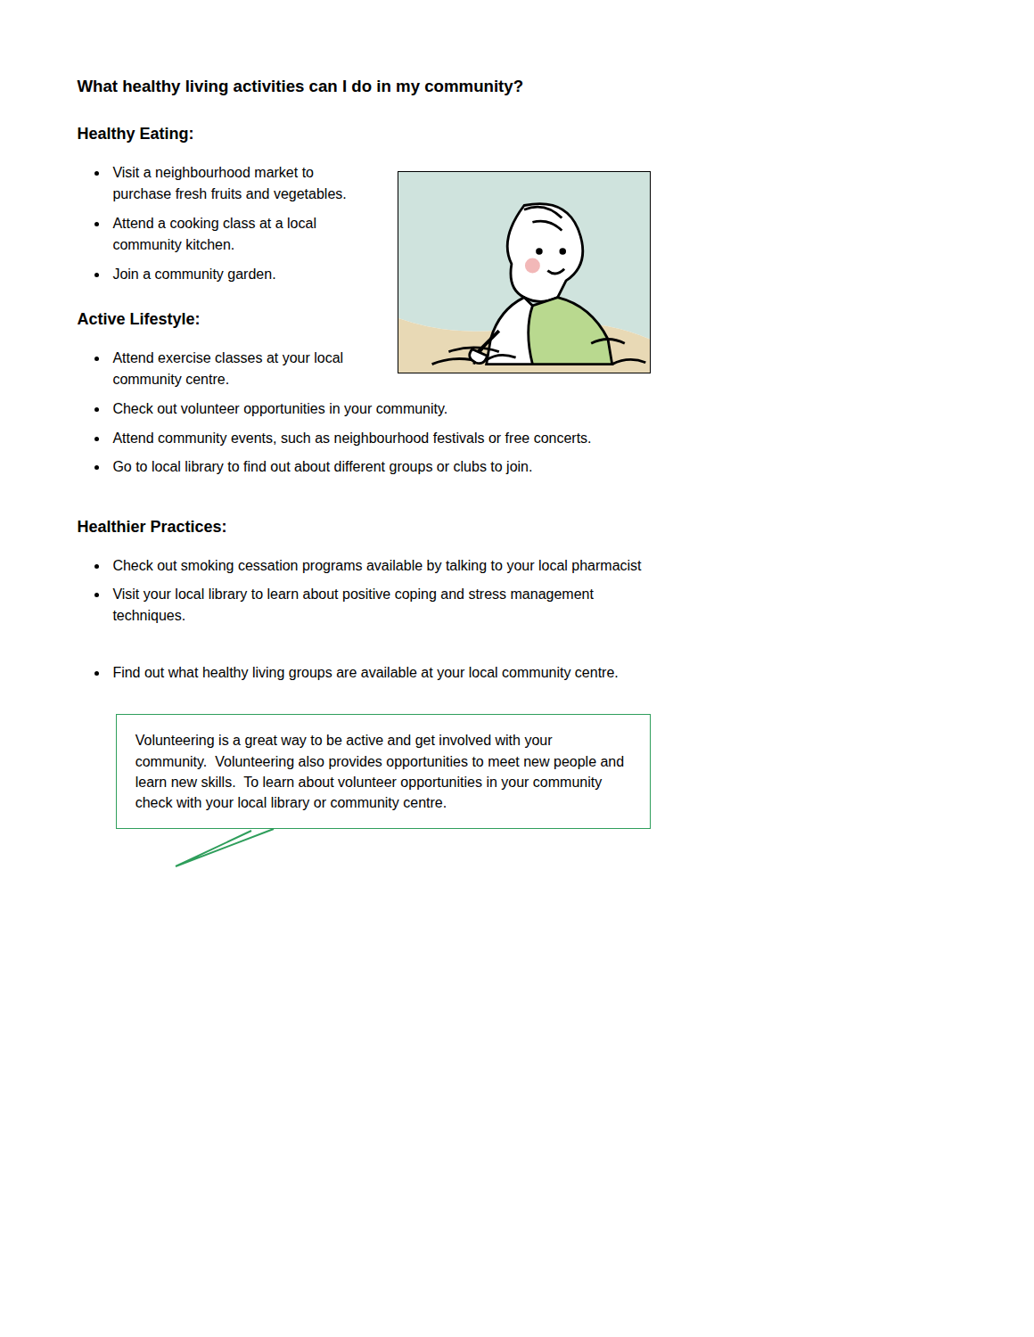What healthy living activities can I do in my community?
Healthy Eating:
Visit a neighbourhood market to purchase fresh fruits and vegetables.
Attend a cooking class at a local community kitchen.
Join a community garden.
Active Lifestyle:
Attend exercise classes at your local community centre.
Check out volunteer opportunities in your community.
Attend community events, such as neighbourhood festivals or free concerts.
Go to local library to find out about different groups or clubs to join.
Healthier Practices:
Check out smoking cessation programs available by talking to your local pharmacist
Visit your local library to learn about positive coping and stress management techniques.
Find out what healthy living groups are available at your local community centre.
Volunteering is a great way to be active and get involved with your community. Volunteering also provides opportunities to meet new people and learn new skills. To learn about volunteer opportunities in your community check with your local library or community centre.